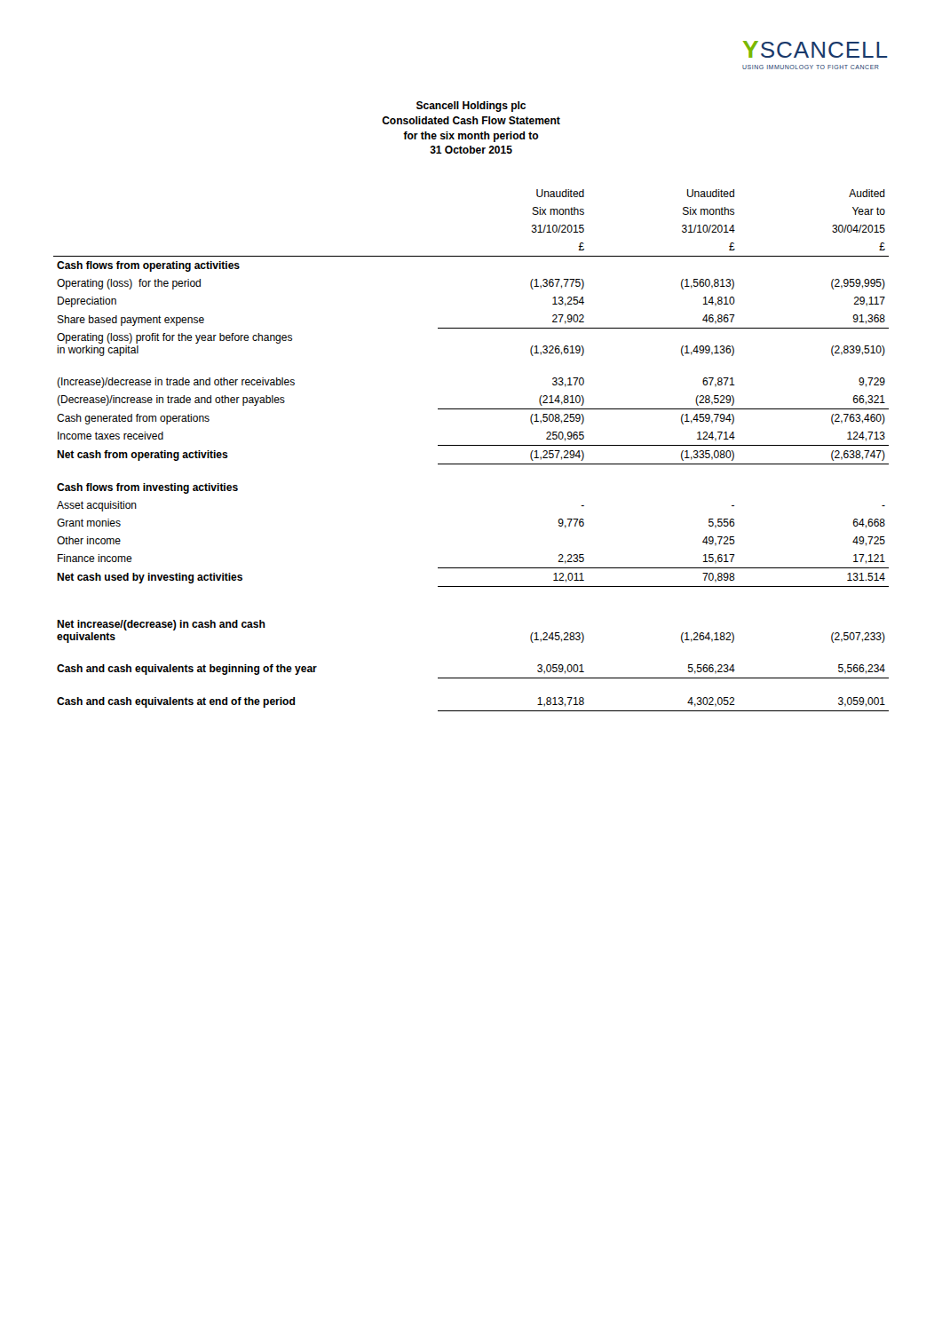YSCANCELL
Using Immunology to Fight Cancer
Scancell Holdings plc
Consolidated Cash Flow Statement
for the six month period to
31 October 2015
| | Unaudited | Unaudited | Audited |
| --- | --- | --- | --- |
| | Six months | Six months | Year to |
| | 31/10/2015 | 31/10/2014 | 30/04/2015 |
| | £ | £ | £ |
| Cash flows from operating activities | | | |
| Operating (loss) for the period | (1,367,775) | (1,560,813) | (2,959,995) |
| Depreciation | 13,254 | 14,810 | 29,117 |
| Share based payment expense | 27,902 | 46,867 | 91,368 |
| Operating (loss) profit for the year before changes in working capital | (1,326,619) | (1,499,136) | (2,839,510) |
| (Increase)/decrease in trade and other receivables | 33,170 | 67,871 | 9,729 |
| (Decrease)/increase in trade and other payables | (214,810) | (28,529) | 66,321 |
| Cash generated from operations | (1,508,259) | (1,459,794) | (2,763,460) |
| Income taxes received | 250,965 | 124,714 | 124,713 |
| Net cash from operating activities | (1,257,294) | (1,335,080) | (2,638,747) |
| Cash flows from investing activities | | | |
| Asset acquisition | - | - | - |
| Grant monies | 9,776 | 5,556 | 64,668 |
| Other income | | 49,725 | 49,725 |
| Finance income | 2,235 | 15,617 | 17,121 |
| Net cash used by investing activities | 12,011 | 70,898 | 131.514 |
| Net increase/(decrease) in cash and cash equivalents | (1,245,283) | (1,264,182) | (2,507,233) |
| Cash and cash equivalents at beginning of the year | 3,059,001 | 5,566,234 | 5,566,234 |
| Cash and cash equivalents at end of the period | 1,813,718 | 4,302,052 | 3,059,001 |